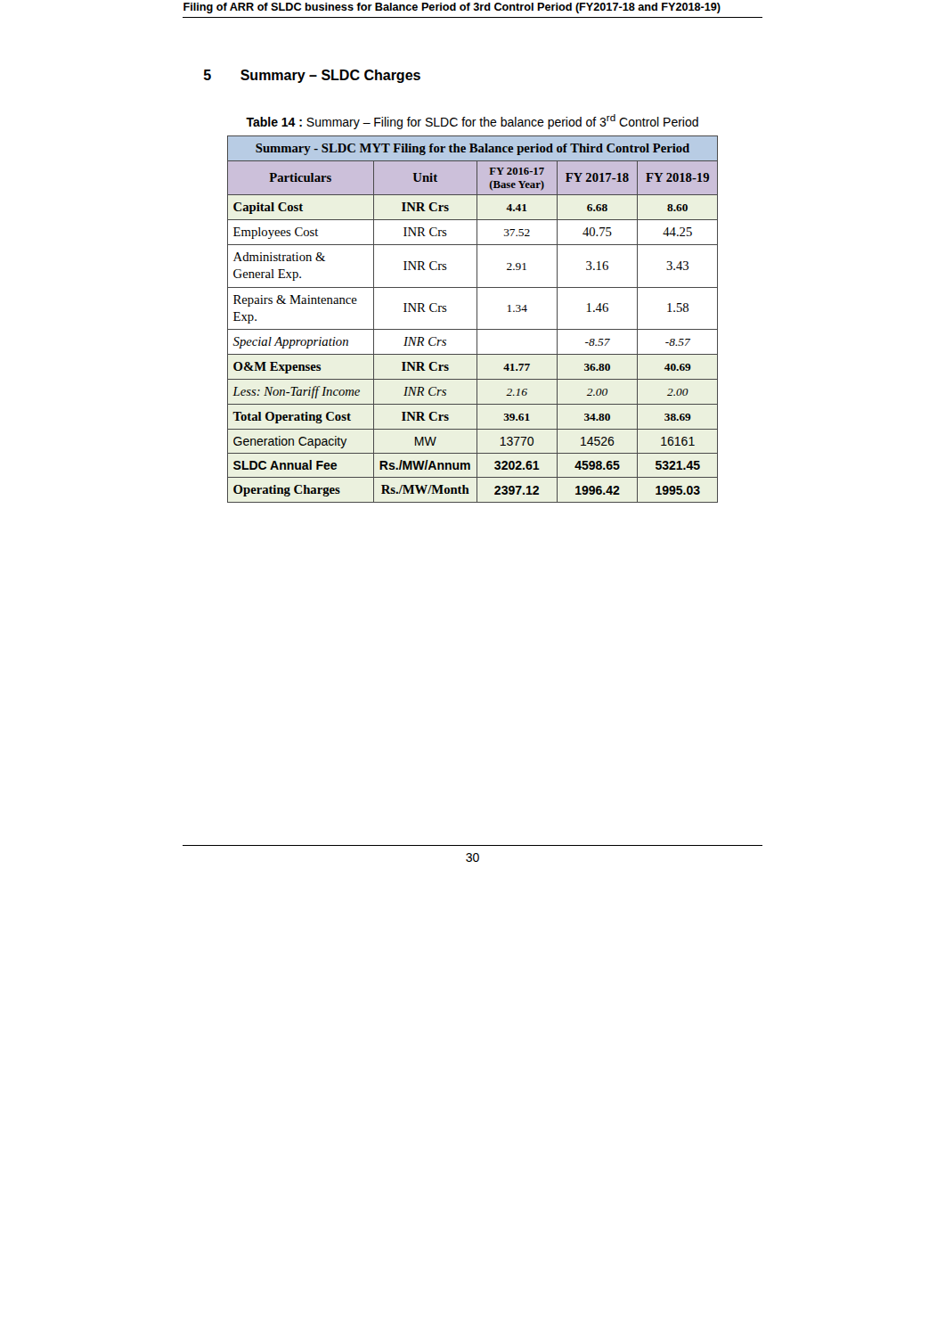Filing of ARR of SLDC business for Balance Period of 3rd Control Period (FY2017-18 and FY2018-19)
5 Summary – SLDC Charges
Table 14 : Summary – Filing for SLDC for the balance period of 3rd Control Period
| Summary - SLDC MYT Filing for the Balance period of Third Control Period |
| Particulars | Unit | FY 2016-17 (Base Year) | FY 2017-18 | FY 2018-19 |
| Capital Cost | INR Crs | 4.41 | 6.68 | 8.60 |
| Employees Cost | INR Crs | 37.52 | 40.75 | 44.25 |
| Administration & General Exp. | INR Crs | 2.91 | 3.16 | 3.43 |
| Repairs & Maintenance Exp. | INR Crs | 1.34 | 1.46 | 1.58 |
| Special Appropriation | INR Crs | | -8.57 | -8.57 |
| O&M Expenses | INR Crs | 41.77 | 36.80 | 40.69 |
| Less: Non-Tariff Income | INR Crs | 2.16 | 2.00 | 2.00 |
| Total Operating Cost | INR Crs | 39.61 | 34.80 | 38.69 |
| Generation Capacity | MW | 13770 | 14526 | 16161 |
| SLDC Annual Fee | Rs./MW/Annum | 3202.61 | 4598.65 | 5321.45 |
| Operating Charges | Rs./MW/Month | 2397.12 | 1996.42 | 1995.03 |
30